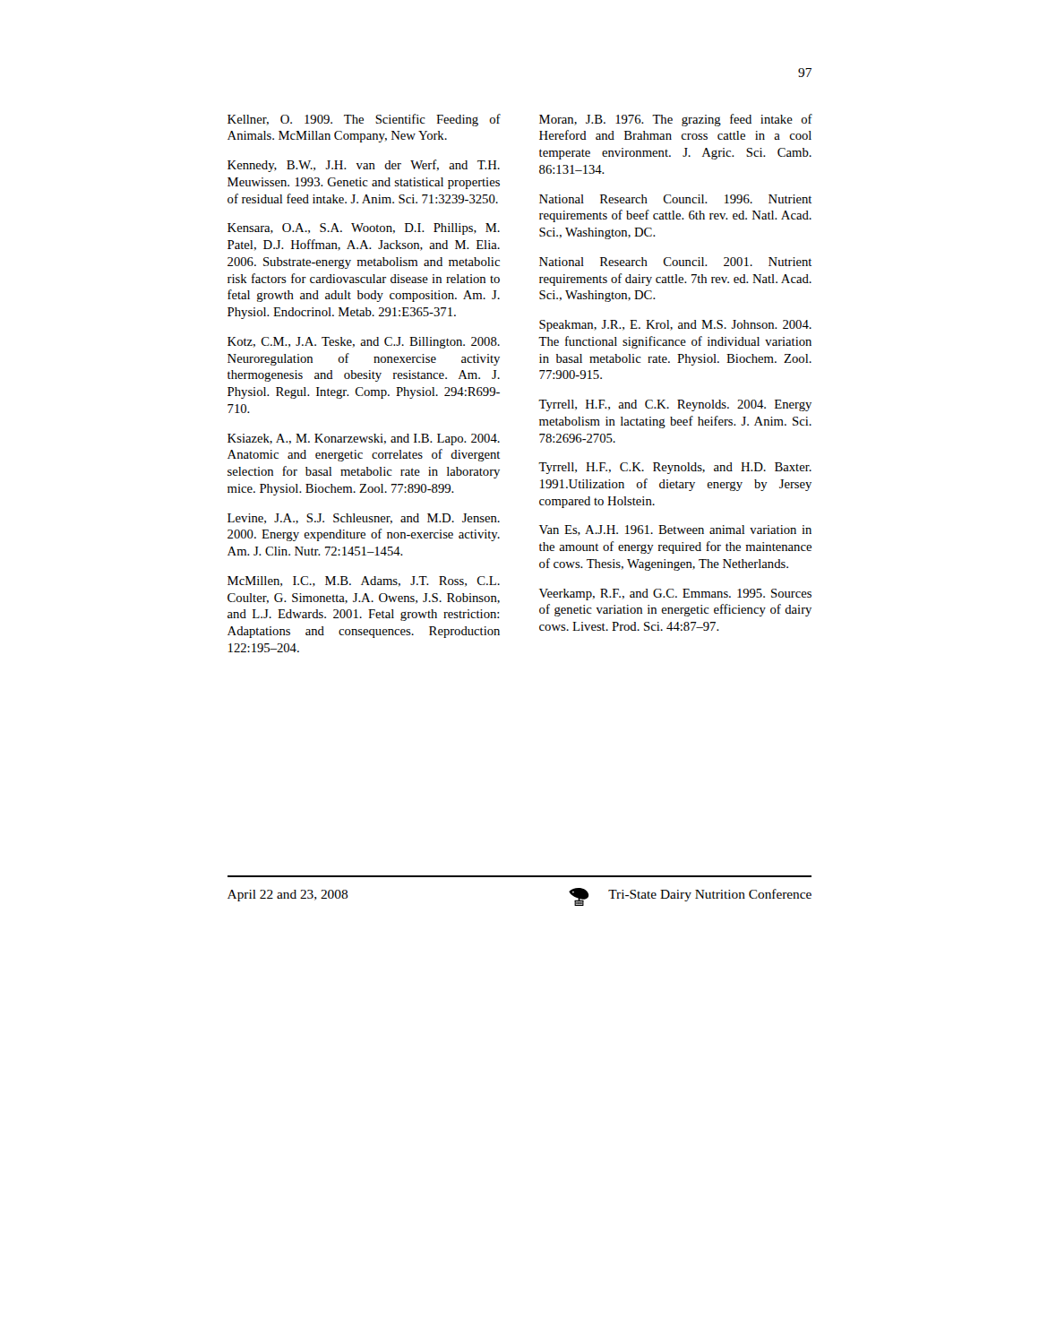97
Kellner, O. 1909. The Scientific Feeding of Animals. McMillan Company, New York.
Kennedy, B.W., J.H. van der Werf, and T.H. Meuwissen. 1993. Genetic and statistical properties of residual feed intake. J. Anim. Sci. 71:3239-3250.
Kensara, O.A., S.A. Wooton, D.I. Phillips, M. Patel, D.J. Hoffman, A.A. Jackson, and M. Elia. 2006. Substrate-energy metabolism and metabolic risk factors for cardiovascular disease in relation to fetal growth and adult body composition. Am. J. Physiol. Endocrinol. Metab. 291:E365-371.
Kotz, C.M., J.A. Teske, and C.J. Billington. 2008. Neuroregulation of nonexercise activity thermogenesis and obesity resistance. Am. J. Physiol. Regul. Integr. Comp. Physiol. 294:R699-710.
Ksiazek, A., M. Konarzewski, and I.B. Lapo. 2004. Anatomic and energetic correlates of divergent selection for basal metabolic rate in laboratory mice. Physiol. Biochem. Zool. 77:890-899.
Levine, J.A., S.J. Schleusner, and M.D. Jensen. 2000. Energy expenditure of non-exercise activity. Am. J. Clin. Nutr. 72:1451–1454.
McMillen, I.C., M.B. Adams, J.T. Ross, C.L. Coulter, G. Simonetta, J.A. Owens, J.S. Robinson, and L.J. Edwards. 2001. Fetal growth restriction: Adaptations and consequences. Reproduction 122:195–204.
Moran, J.B. 1976. The grazing feed intake of Hereford and Brahman cross cattle in a cool temperate environment. J. Agric. Sci. Camb. 86:131–134.
National Research Council. 1996. Nutrient requirements of beef cattle. 6th rev. ed. Natl. Acad. Sci., Washington, DC.
National Research Council. 2001. Nutrient requirements of dairy cattle. 7th rev. ed. Natl. Acad. Sci., Washington, DC.
Speakman, J.R., E. Krol, and M.S. Johnson. 2004. The functional significance of individual variation in basal metabolic rate. Physiol. Biochem. Zool. 77:900-915.
Tyrrell, H.F., and C.K. Reynolds. 2004. Energy metabolism in lactating beef heifers. J. Anim. Sci. 78:2696-2705.
Tyrrell, H.F., C.K. Reynolds, and H.D. Baxter. 1991.Utilization of dietary energy by Jersey compared to Holstein.
Van Es, A.J.H. 1961. Between animal variation in the amount of energy required for the maintenance of cows. Thesis, Wageningen, The Netherlands.
Veerkamp, R.F., and G.C. Emmans. 1995. Sources of genetic variation in energetic efficiency of dairy cows. Livest. Prod. Sci. 44:87–97.
April 22 and 23, 2008
Tri-State Dairy Nutrition Conference